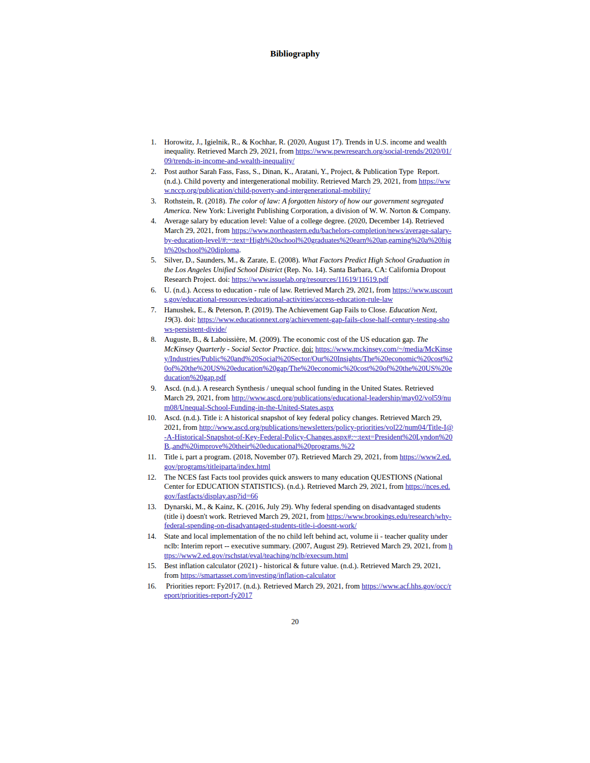Bibliography
Horowitz, J., Igielnik, R., & Kochhar, R. (2020, August 17). Trends in U.S. income and wealth inequality. Retrieved March 29, 2021, from https://www.pewresearch.org/social-trends/2020/01/09/trends-in-income-and-wealth-inequality/
Post author Sarah Fass, Fass, S., Dinan, K., Aratani, Y., Project, & Publication Type Report. (n.d.). Child poverty and intergenerational mobility. Retrieved March 29, 2021, from https://www.nccp.org/publication/child-poverty-and-intergenerational-mobility/
Rothstein, R. (2018). The color of law: A forgotten history of how our government segregated America. New York: Liveright Publishing Corporation, a division of W. W. Norton & Company.
Average salary by education level: Value of a college degree. (2020, December 14). Retrieved March 29, 2021, from https://www.northeastern.edu/bachelors-completion/news/average-salary-by-education-level/#:~:text=High%20school%20graduates%20earn%20an,earning%20a%20high%20school%20diploma.
Silver, D., Saunders, M., & Zarate, E. (2008). What Factors Predict High School Graduation in the Los Angeles Unified School District (Rep. No. 14). Santa Barbara, CA: California Dropout Research Project. doi: https://www.issuelab.org/resources/11619/11619.pdf
U. (n.d.). Access to education - rule of law. Retrieved March 29, 2021, from https://www.uscourts.gov/educational-resources/educational-activities/access-education-rule-law
Hanushek, E., & Peterson, P. (2019). The Achievement Gap Fails to Close. Education Next, 19(3). doi: https://www.educationnext.org/achievement-gap-fails-close-half-century-testing-shows-persistent-divide/
Auguste, B., & Laboissière, M. (2009). The economic cost of the US education gap. The McKinsey Quarterly - Social Sector Practice. doi: https://www.mckinsey.com/~/media/McKinsey/Industries/Public%20and%20Social%20Sector/Our%20Insights/The%20economic%20cost%20of%20the%20US%20education%20gap/The%20economic%20cost%20of%20the%20US%20education%20gap.pdf
Ascd. (n.d.). A research Synthesis / unequal school funding in the United States. Retrieved March 29, 2021, from http://www.ascd.org/publications/educational-leadership/may02/vol59/num08/Unequal-School-Funding-in-the-United-States.aspx
Ascd. (n.d.). Title i: A historical snapshot of key federal policy changes. Retrieved March 29, 2021, from http://www.ascd.org/publications/newsletters/policy-priorities/vol22/num04/Title-I@-A-Historical-Snapshot-of-Key-Federal-Policy-Changes.aspx#:~:text=President%20Lyndon%20B.,and%20improve%20their%20educational%20programs.%22
Title i, part a program. (2018, November 07). Retrieved March 29, 2021, from https://www2.ed.gov/programs/titleiparta/index.html
The NCES fast Facts tool provides quick answers to many education QUESTIONS (National Center for EDUCATION STATISTICS). (n.d.). Retrieved March 29, 2021, from https://nces.ed.gov/fastfacts/display.asp?id=66
Dynarski, M., & Kainz, K. (2016, July 29). Why federal spending on disadvantaged students (title i) doesn't work. Retrieved March 29, 2021, from https://www.brookings.edu/research/why-federal-spending-on-disadvantaged-students-title-i-doesnt-work/
State and local implementation of the no child left behind act, volume ii - teacher quality under nclb: Interim report -- executive summary. (2007, August 29). Retrieved March 29, 2021, from https://www2.ed.gov/rschstat/eval/teaching/nclb/execsum.html
Best inflation calculator (2021) - historical & future value. (n.d.). Retrieved March 29, 2021, from https://smartasset.com/investing/inflation-calculator
Priorities report: Fy2017. (n.d.). Retrieved March 29, 2021, from https://www.acf.hhs.gov/occ/report/priorities-report-fy2017
20